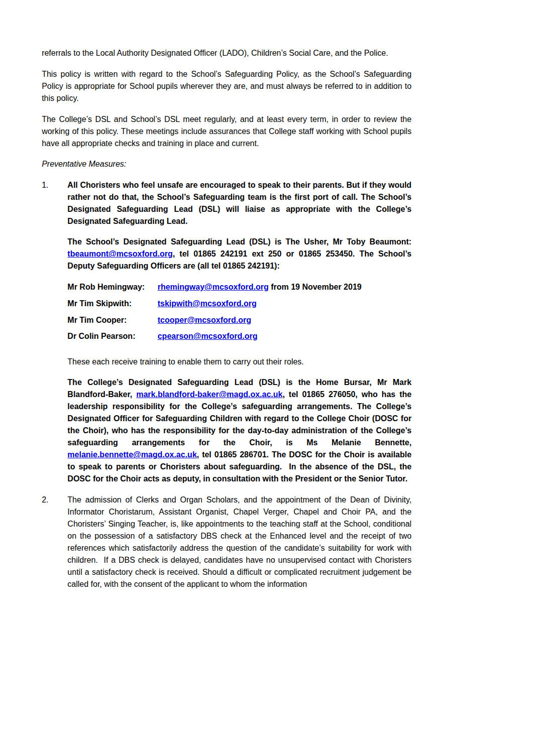referrals to the Local Authority Designated Officer (LADO), Children’s Social Care, and the Police.
This policy is written with regard to the School’s Safeguarding Policy, as the School’s Safeguarding Policy is appropriate for School pupils wherever they are, and must always be referred to in addition to this policy.
The College’s DSL and School’s DSL meet regularly, and at least every term, in order to review the working of this policy. These meetings include assurances that College staff working with School pupils have all appropriate checks and training in place and current.
Preventative Measures:
All Choristers who feel unsafe are encouraged to speak to their parents. But if they would rather not do that, the School’s Safeguarding team is the first port of call. The School’s Designated Safeguarding Lead (DSL) will liaise as appropriate with the College’s Designated Safeguarding Lead.
The School’s Designated Safeguarding Lead (DSL) is The Usher, Mr Toby Beaumont: tbeaumont@mcsoxford.org, tel 01865 242191 ext 250 or 01865 253450. The School’s Deputy Safeguarding Officers are (all tel 01865 242191):
| Mr Rob Hemingway: | rhemingway@mcsoxford.org from 19 November 2019 |
| Mr Tim Skipwith: | tskipwith@mcsoxford.org |
| Mr Tim Cooper: | tcooper@mcsoxford.org |
| Dr Colin Pearson: | cpearson@mcsoxford.org |
These each receive training to enable them to carry out their roles.
The College’s Designated Safeguarding Lead (DSL) is the Home Bursar, Mr Mark Blandford-Baker, mark.blandford-baker@magd.ox.ac.uk, tel 01865 276050, who has the leadership responsibility for the College’s safeguarding arrangements. The College’s Designated Officer for Safeguarding Children with regard to the College Choir (DOSC for the Choir), who has the responsibility for the day-to-day administration of the College’s safeguarding arrangements for the Choir, is Ms Melanie Bennette, melanie.bennette@magd.ox.ac.uk, tel 01865 286701. The DOSC for the Choir is available to speak to parents or Choristers about safeguarding. In the absence of the DSL, the DOSC for the Choir acts as deputy, in consultation with the President or the Senior Tutor.
The admission of Clerks and Organ Scholars, and the appointment of the Dean of Divinity, Informator Choristarum, Assistant Organist, Chapel Verger, Chapel and Choir PA, and the Choristers’ Singing Teacher, is, like appointments to the teaching staff at the School, conditional on the possession of a satisfactory DBS check at the Enhanced level and the receipt of two references which satisfactorily address the question of the candidate’s suitability for work with children. If a DBS check is delayed, candidates have no unsupervised contact with Choristers until a satisfactory check is received. Should a difficult or complicated recruitment judgement be called for, with the consent of the applicant to whom the information